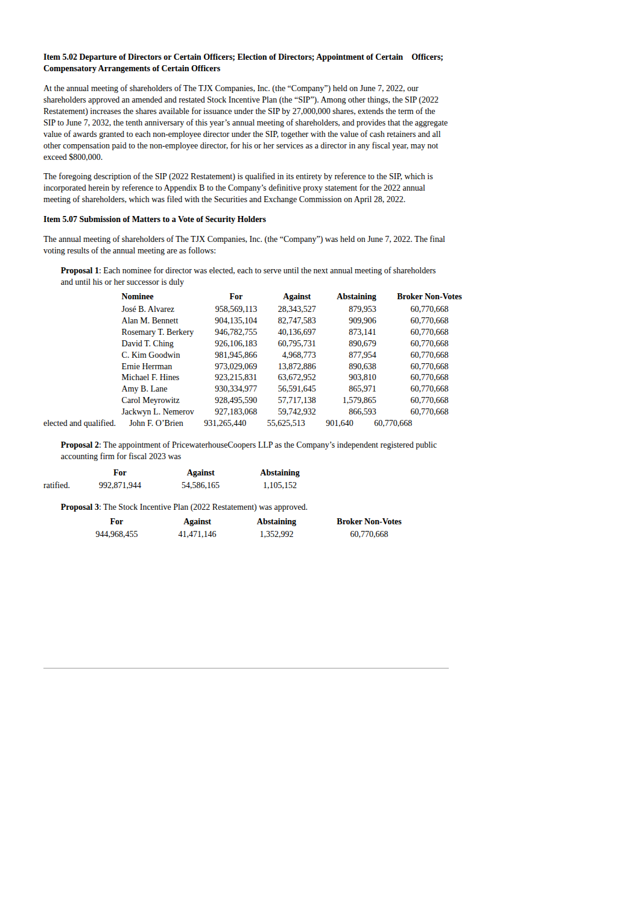Item 5.02 Departure of Directors or Certain Officers; Election of Directors; Appointment of Certain Officers; Compensatory Arrangements of Certain Officers
At the annual meeting of shareholders of The TJX Companies, Inc. (the “Company”) held on June 7, 2022, our shareholders approved an amended and restated Stock Incentive Plan (the “SIP”). Among other things, the SIP (2022 Restatement) increases the shares available for issuance under the SIP by 27,000,000 shares, extends the term of the SIP to June 7, 2032, the tenth anniversary of this year’s annual meeting of shareholders, and provides that the aggregate value of awards granted to each non-employee director under the SIP, together with the value of cash retainers and all other compensation paid to the non-employee director, for his or her services as a director in any fiscal year, may not exceed $800,000.
The foregoing description of the SIP (2022 Restatement) is qualified in its entirety by reference to the SIP, which is incorporated herein by reference to Appendix B to the Company’s definitive proxy statement for the 2022 annual meeting of shareholders, which was filed with the Securities and Exchange Commission on April 28, 2022.
Item 5.07 Submission of Matters to a Vote of Security Holders
The annual meeting of shareholders of The TJX Companies, Inc. (the “Company”) was held on June 7, 2022. The final voting results of the annual meeting are as follows:
Proposal 1: Each nominee for director was elected, each to serve until the next annual meeting of shareholders and until his or her successor is duly
| Nominee | For | Against | Abstaining | Broker Non-Votes |
| --- | --- | --- | --- | --- |
| José B. Alvarez | 958,569,113 | 28,343,527 | 879,953 | 60,770,668 |
| Alan M. Bennett | 904,135,104 | 82,747,583 | 909,906 | 60,770,668 |
| Rosemary T. Berkery | 946,782,755 | 40,136,697 | 873,141 | 60,770,668 |
| David T. Ching | 926,106,183 | 60,795,731 | 890,679 | 60,770,668 |
| C. Kim Goodwin | 981,945,866 | 4,968,773 | 877,954 | 60,770,668 |
| Ernie Herrman | 973,029,069 | 13,872,886 | 890,638 | 60,770,668 |
| Michael F. Hines | 923,215,831 | 63,672,952 | 903,810 | 60,770,668 |
| Amy B. Lane | 930,334,977 | 56,591,645 | 865,971 | 60,770,668 |
| Carol Meyrowitz | 928,495,590 | 57,717,138 | 1,579,865 | 60,770,668 |
| Jackwyn L. Nemerov | 927,183,068 | 59,742,932 | 866,593 | 60,770,668 |
elected and qualified.
| John F. O’Brien | 931,265,440 | 55,625,513 | 901,640 | 60,770,668 |
Proposal 2: The appointment of PricewaterhouseCoopers LLP as the Company’s independent registered public accounting firm for fiscal 2023 was
ratified.
| For | Against | Abstaining |
| --- | --- | --- |
| 992,871,944 | 54,586,165 | 1,105,152 |
Proposal 3: The Stock Incentive Plan (2022 Restatement) was approved.
| For | Against | Abstaining | Broker Non-Votes |
| --- | --- | --- | --- |
| 944,968,455 | 41,471,146 | 1,352,992 | 60,770,668 |